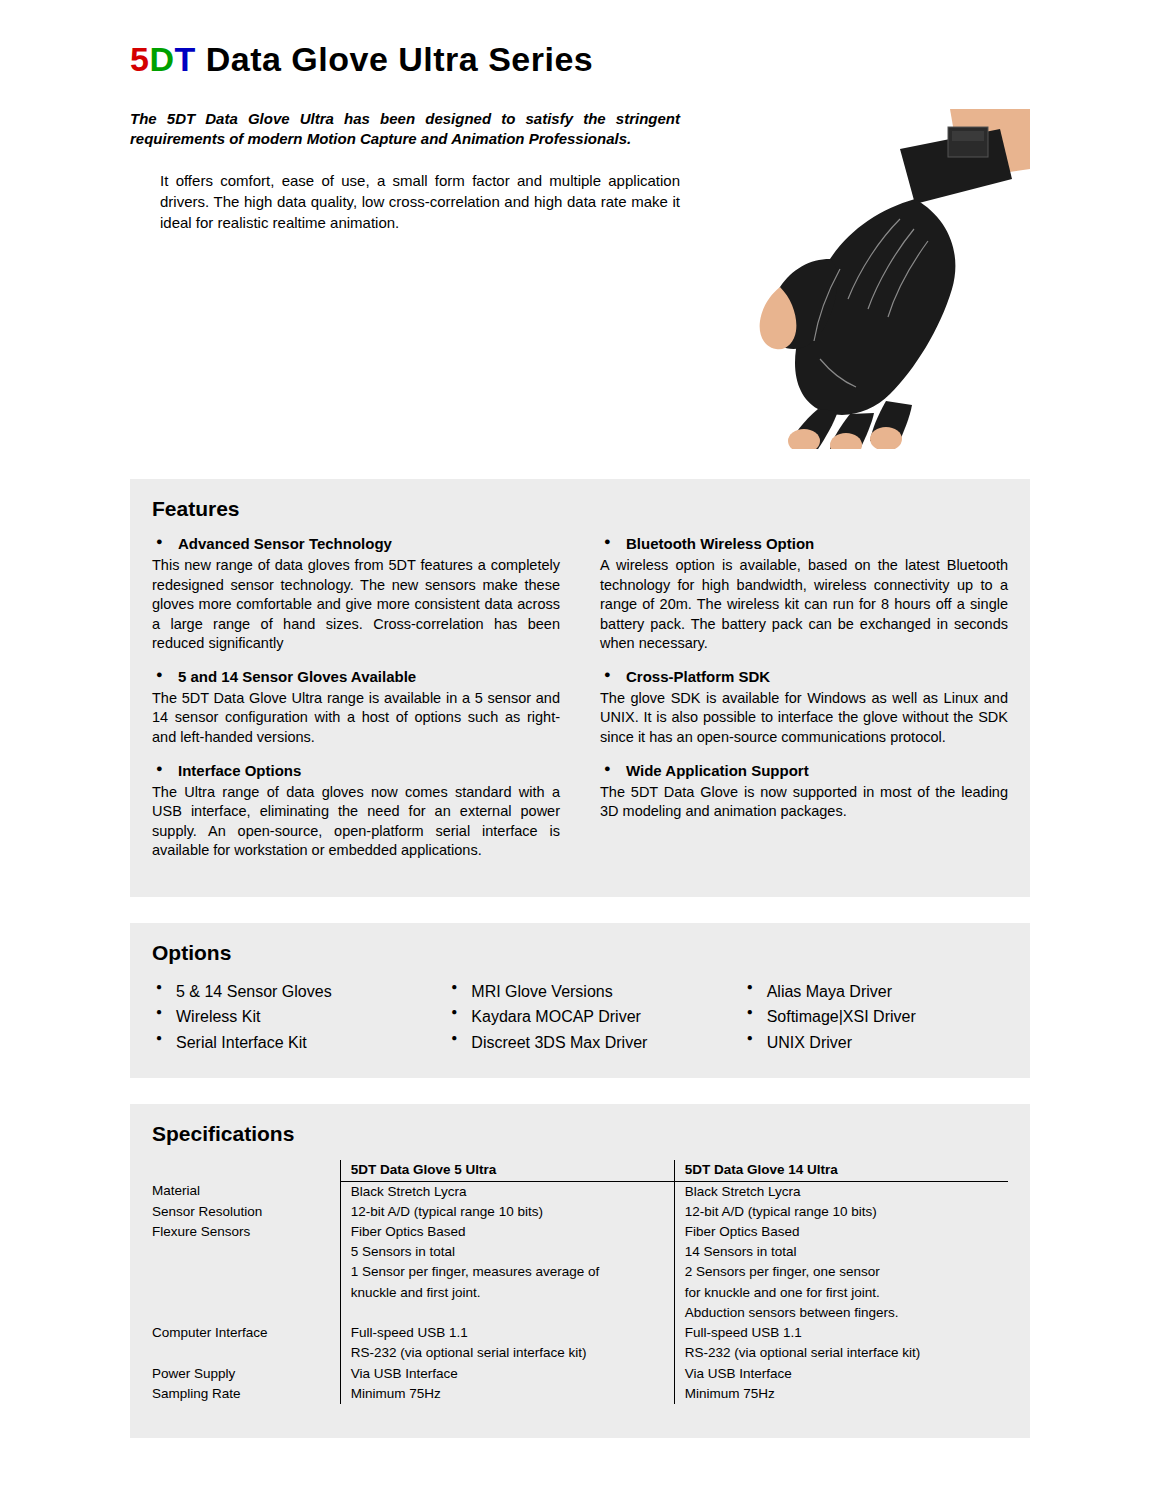5 DT Data Glove Ultra Series
The 5DT Data Glove Ultra has been designed to satisfy the stringent requirements of modern Motion Capture and Animation Professionals.
It offers comfort, ease of use, a small form factor and multiple application drivers. The high data quality, low cross-correlation and high data rate make it ideal for realistic realtime animation.
Features
Advanced Sensor Technology
This new range of data gloves from 5DT features a completely redesigned sensor technology. The new sensors make these gloves more comfortable and give more consistent data across a large range of hand sizes. Cross-correlation has been reduced significantly
5 and 14 Sensor Gloves Available
The 5DT Data Glove Ultra range is available in a 5 sensor and 14 sensor configuration with a host of options such as right- and left-handed versions.
Interface Options
The Ultra range of data gloves now comes standard with a USB interface, eliminating the need for an external power supply. An open-source, open-platform serial interface is available for workstation or embedded applications.
Bluetooth Wireless Option
A wireless option is available, based on the latest Bluetooth technology for high bandwidth, wireless connectivity up to a range of 20m. The wireless kit can run for 8 hours off a single battery pack. The battery pack can be exchanged in seconds when necessary.
Cross-Platform SDK
The glove SDK is available for Windows as well as Linux and UNIX. It is also possible to interface the glove without the SDK since it has an open-source communications protocol.
Wide Application Support
The 5DT Data Glove is now supported in most of the leading 3D modeling and animation packages.
Options
5 & 14 Sensor Gloves
Wireless Kit
Serial Interface Kit
MRI Glove Versions
Kaydara MOCAP Driver
Discreet 3DS Max Driver
Alias Maya Driver
Softimage|XSI Driver
UNIX Driver
Specifications
| | 5DT Data Glove 5 Ultra | 5DT Data Glove 14 Ultra |
| --- | --- | --- |
| Material | Black Stretch Lycra | Black Stretch Lycra |
| Sensor Resolution | 12-bit A/D (typical range 10 bits) | 12-bit A/D (typical range 10 bits) |
| Flexure Sensors | Fiber Optics Based | Fiber Optics Based |
| | 5 Sensors in total | 14 Sensors in total |
| | 1 Sensor per finger, measures average of | 2 Sensors per finger, one sensor |
| | knuckle and first joint. | for knuckle and one for first joint. |
| | | Abduction sensors between fingers. |
| Computer Interface | Full-speed USB 1.1 | Full-speed USB 1.1 |
| | RS-232 (via optional serial interface kit) | RS-232 (via optional serial interface kit) |
| Power Supply | Via USB Interface | Via USB Interface |
| Sampling Rate | Minimum 75Hz | Minimum 75Hz |